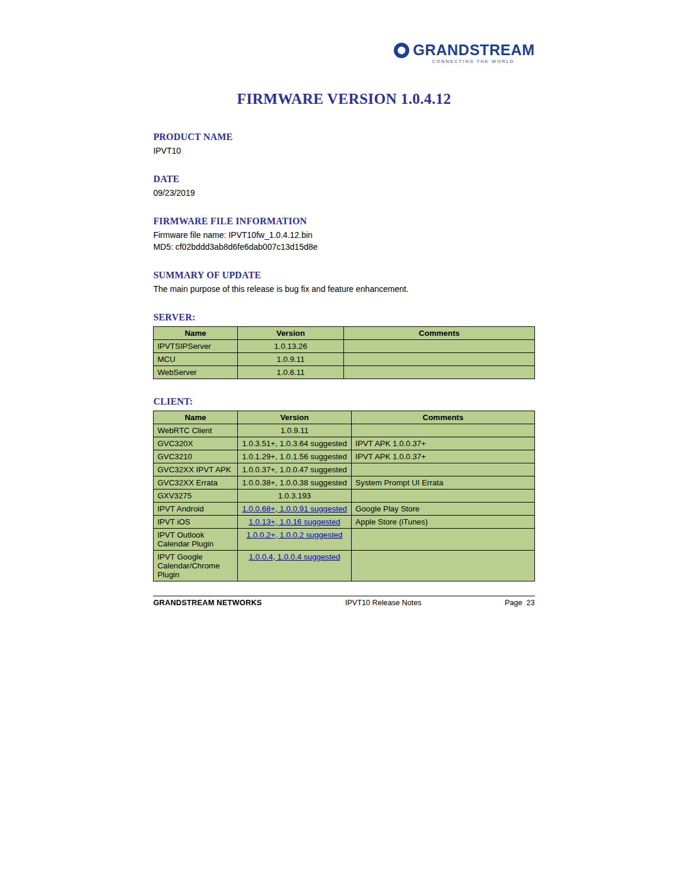GRANDSTREAM
CONNECTING THE WORLD
FIRMWARE VERSION 1.0.4.12
PRODUCT NAME
IPVT10
DATE
09/23/2019
FIRMWARE FILE INFORMATION
Firmware file name: IPVT10fw_1.0.4.12.bin
MD5: cf02bddd3ab8d6fe6dab007c13d15d8e
SUMMARY OF UPDATE
The main purpose of this release is bug fix and feature enhancement.
SERVER:
| Name | Version | Comments |
| --- | --- | --- |
| IPVTSIPServer | 1.0.13.26 | |
| MCU | 1.0.9.11 | |
| WebServer | 1.0.6.11 | |
CLIENT:
| Name | Version | Comments |
| --- | --- | --- |
| WebRTC Client | 1.0.9.11 | |
| GVC320X | 1.0.3.51+, 1.0.3.64 suggested | IPVT APK 1.0.0.37+ |
| GVC3210 | 1.0.1.29+, 1.0.1.56 suggested | IPVT APK 1.0.0.37+ |
| GVC32XX IPVT APK | 1.0.0.37+, 1.0.0.47 suggested | |
| GVC32XX Errata | 1.0.0.38+, 1.0.0.38 suggested | System Prompt UI Errata |
| GXV3275 | 1.0.3.193 | |
| IPVT Android | 1.0.0.68+, 1.0.0.91 suggested | Google Play Store |
| IPVT iOS | 1.0.13+, 1.0.16 suggested | Apple Store (iTunes) |
| IPVT Outlook Calendar Plugin | 1.0.0.2+, 1.0.0.2 suggested | |
| IPVT Google Calendar/Chrome Plugin | 1.0.0.4, 1.0.0.4 suggested | |
GRANDSTREAM NETWORKS
IPVT10 Release Notes
Page 23